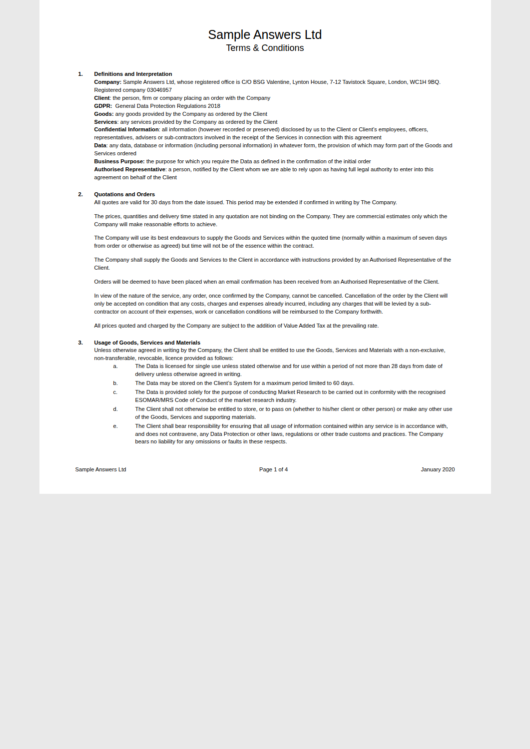Sample Answers Ltd
Terms & Conditions
Definitions and Interpretation
Company: Sample Answers Ltd, whose registered office is C/O BSG Valentine, Lynton House, 7-12 Tavistock Square, London, WC1H 9BQ. Registered company 03046957
Client: the person, firm or company placing an order with the Company
GDPR: General Data Protection Regulations 2018
Goods: any goods provided by the Company as ordered by the Client
Services: any services provided by the Company as ordered by the Client
Confidential Information: all information (however recorded or preserved) disclosed by us to the Client or Client’s employees, officers, representatives, advisers or sub-contractors involved in the receipt of the Services in connection with this agreement
Data: any data, database or information (including personal information) in whatever form, the provision of which may form part of the Goods and Services ordered
Business Purpose: the purpose for which you require the Data as defined in the confirmation of the initial order
Authorised Representative: a person, notified by the Client whom we are able to rely upon as having full legal authority to enter into this agreement on behalf of the Client
Quotations and Orders
All quotes are valid for 30 days from the date issued. This period may be extended if confirmed in writing by The Company.
The prices, quantities and delivery time stated in any quotation are not binding on the Company. They are commercial estimates only which the Company will make reasonable efforts to achieve.
The Company will use its best endeavours to supply the Goods and Services within the quoted time (normally within a maximum of seven days from order or otherwise as agreed) but time will not be of the essence within the contract.
The Company shall supply the Goods and Services to the Client in accordance with instructions provided by an Authorised Representative of the Client.
Orders will be deemed to have been placed when an email confirmation has been received from an Authorised Representative of the Client.
In view of the nature of the service, any order, once confirmed by the Company, cannot be cancelled. Cancellation of the order by the Client will only be accepted on condition that any costs, charges and expenses already incurred, including any charges that will be levied by a sub-contractor on account of their expenses, work or cancellation conditions will be reimbursed to the Company forthwith.
All prices quoted and charged by the Company are subject to the addition of Value Added Tax at the prevailing rate.
Usage of Goods, Services and Materials
Unless otherwise agreed in writing by the Company, the Client shall be entitled to use the Goods, Services and Materials with a non-exclusive, non-transferable, revocable, licence provided as follows:
The Data is licensed for single use unless stated otherwise and for use within a period of not more than 28 days from date of delivery unless otherwise agreed in writing.
The Data may be stored on the Client’s System for a maximum period limited to 60 days.
The Data is provided solely for the purpose of conducting Market Research to be carried out in conformity with the recognised ESOMAR/MRS Code of Conduct of the market research industry.
The Client shall not otherwise be entitled to store, or to pass on (whether to his/her client or other person) or make any other use of the Goods, Services and supporting materials.
The Client shall bear responsibility for ensuring that all usage of information contained within any service is in accordance with, and does not contravene, any Data Protection or other laws, regulations or other trade customs and practices. The Company bears no liability for any omissions or faults in these respects.
Sample Answers Ltd Page 1 of 4 January 2020